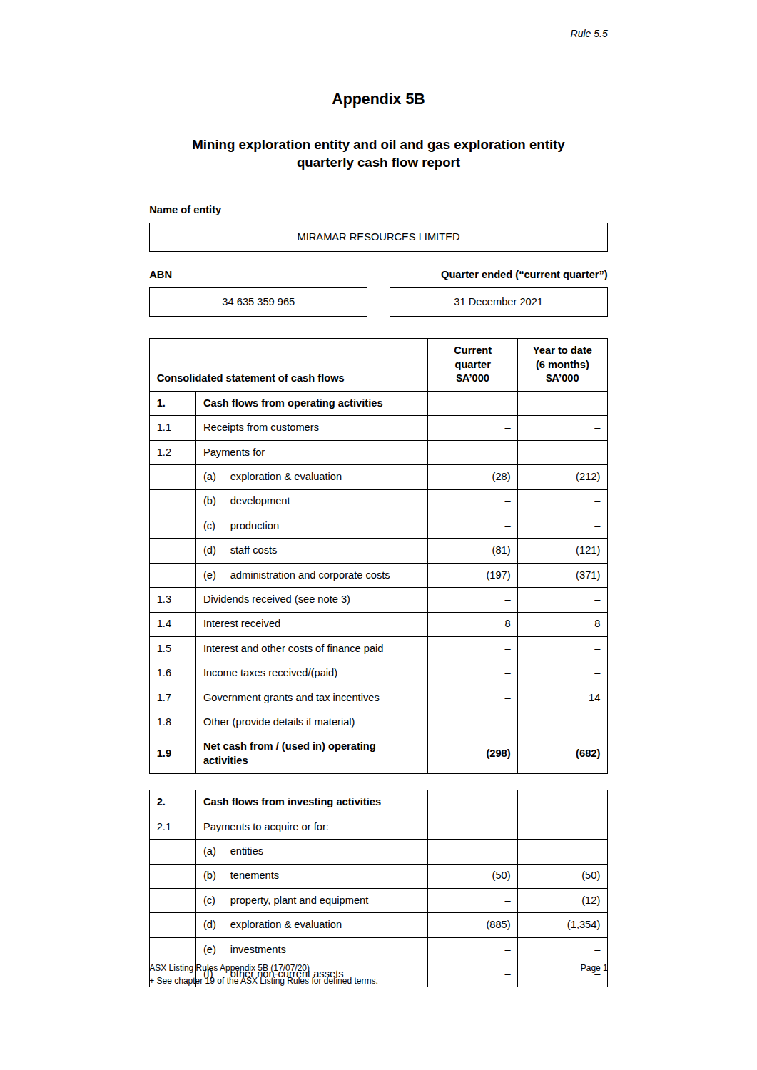Rule 5.5
Appendix 5B
Mining exploration entity and oil and gas exploration entity
quarterly cash flow report
Name of entity
MIRAMAR RESOURCES LIMITED
ABN
Quarter ended (“current quarter”)
34 635 359 965
31 December 2021
| Consolidated statement of cash flows | Current quarter $A’000 | Year to date (6 months) $A’000 |
| --- | --- | --- |
| 1. | Cash flows from operating activities | | |
| 1.1 | Receipts from customers | – | – |
| 1.2 | Payments for | | |
| | (a) exploration & evaluation | (28) | (212) |
| | (b) development | – | – |
| | (c) production | – | – |
| | (d) staff costs | (81) | (121) |
| | (e) administration and corporate costs | (197) | (371) |
| 1.3 | Dividends received (see note 3) | – | – |
| 1.4 | Interest received | 8 | 8 |
| 1.5 | Interest and other costs of finance paid | – | – |
| 1.6 | Income taxes received/(paid) | – | – |
| 1.7 | Government grants and tax incentives | – | 14 |
| 1.8 | Other (provide details if material) | – | – |
| 1.9 | Net cash from / (used in) operating activities | (298) | (682) |
| 2. | Cash flows from investing activities | | |
| 2.1 | Payments to acquire or for: | | |
| | (a) entities | – | – |
| | (b) tenements | (50) | (50) |
| | (c) property, plant and equipment | – | (12) |
| | (d) exploration & evaluation | (885) | (1,354) |
| | (e) investments | – | – |
| | (f) other non-current assets | – | – |
ASX Listing Rules Appendix 5B (17/07/20) Page 1
+ See chapter 19 of the ASX Listing Rules for defined terms.